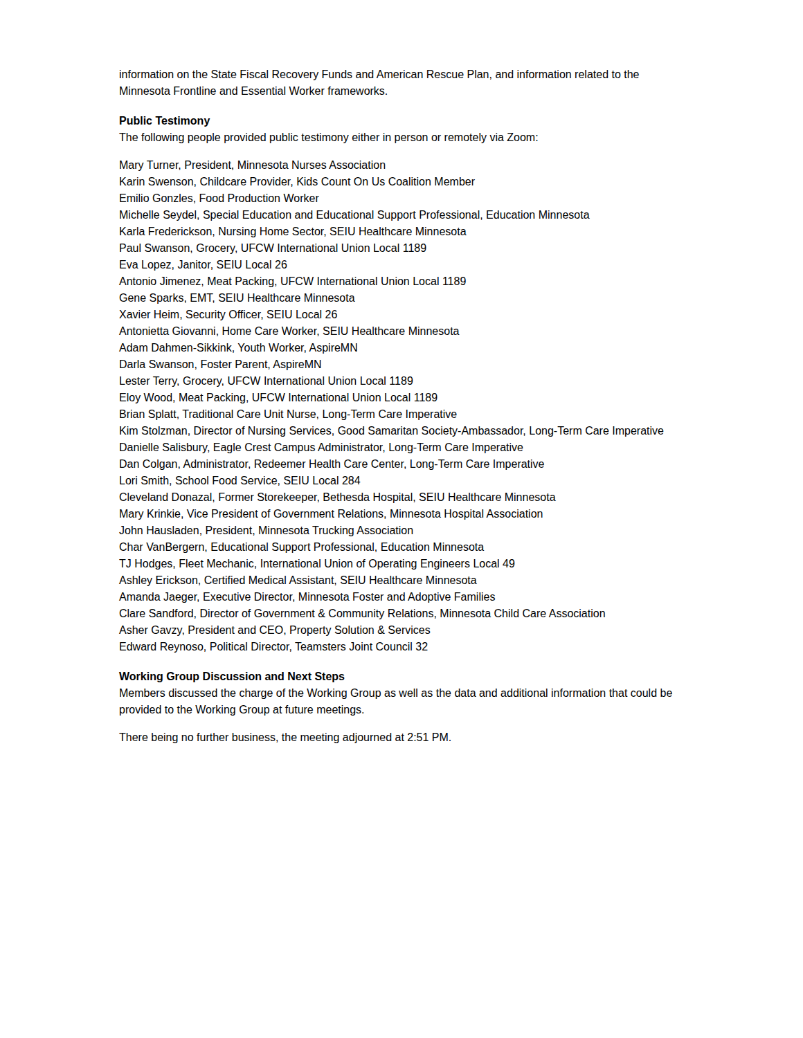information on the State Fiscal Recovery Funds and American Rescue Plan, and information related to the Minnesota Frontline and Essential Worker frameworks.
Public Testimony
The following people provided public testimony either in person or remotely via Zoom:
Mary Turner, President, Minnesota Nurses Association
Karin Swenson, Childcare Provider, Kids Count On Us Coalition Member
Emilio Gonzles, Food Production Worker
Michelle Seydel, Special Education and Educational Support Professional, Education Minnesota
Karla Frederickson, Nursing Home Sector, SEIU Healthcare Minnesota
Paul Swanson, Grocery, UFCW International Union Local 1189
Eva Lopez, Janitor, SEIU Local 26
Antonio Jimenez, Meat Packing, UFCW International Union Local 1189
Gene Sparks, EMT, SEIU Healthcare Minnesota
Xavier Heim, Security Officer, SEIU Local 26
Antonietta Giovanni, Home Care Worker, SEIU Healthcare Minnesota
Adam Dahmen-Sikkink, Youth Worker, AspireMN
Darla Swanson, Foster Parent, AspireMN
Lester Terry, Grocery, UFCW International Union Local 1189
Eloy Wood, Meat Packing, UFCW International Union Local 1189
Brian Splatt, Traditional Care Unit Nurse, Long-Term Care Imperative
Kim Stolzman, Director of Nursing Services, Good Samaritan Society-Ambassador, Long-Term Care Imperative
Danielle Salisbury, Eagle Crest Campus Administrator, Long-Term Care Imperative
Dan Colgan, Administrator, Redeemer Health Care Center, Long-Term Care Imperative
Lori Smith, School Food Service, SEIU Local 284
Cleveland Donazal, Former Storekeeper, Bethesda Hospital, SEIU Healthcare Minnesota
Mary Krinkie, Vice President of Government Relations, Minnesota Hospital Association
John Hausladen, President, Minnesota Trucking Association
Char VanBergern, Educational Support Professional, Education Minnesota
TJ Hodges, Fleet Mechanic, International Union of Operating Engineers Local 49
Ashley Erickson, Certified Medical Assistant, SEIU Healthcare Minnesota
Amanda Jaeger, Executive Director, Minnesota Foster and Adoptive Families
Clare Sandford, Director of Government & Community Relations, Minnesota Child Care Association
Asher Gavzy, President and CEO, Property Solution & Services
Edward Reynoso, Political Director, Teamsters Joint Council 32
Working Group Discussion and Next Steps
Members discussed the charge of the Working Group as well as the data and additional information that could be provided to the Working Group at future meetings.
There being no further business, the meeting adjourned at 2:51 PM.